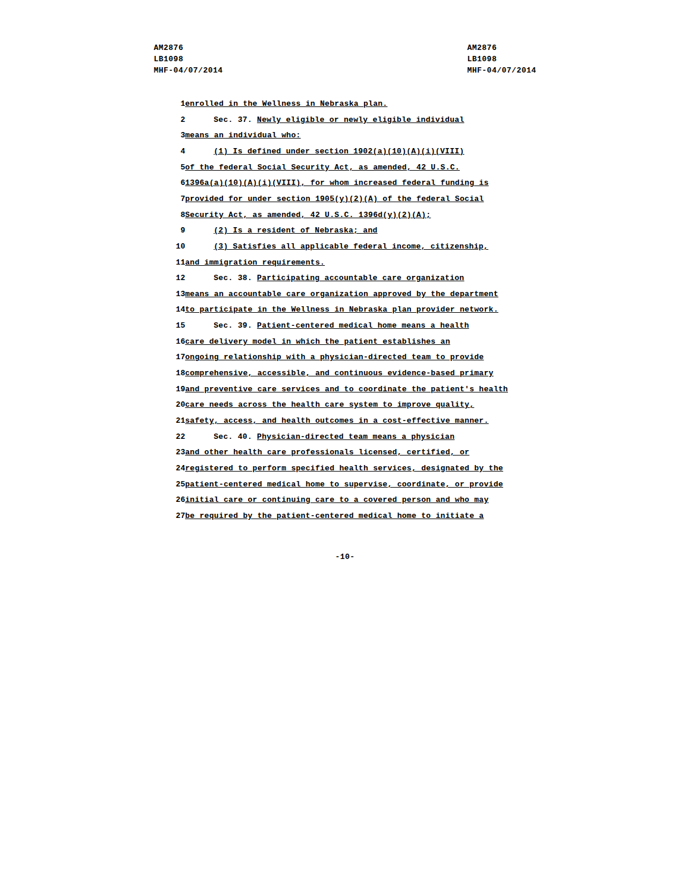AM2876 LB1098 MHF-04/07/2014
AM2876 LB1098 MHF-04/07/2014
| 1 | enrolled in the Wellness in Nebraska plan. |
| 2 | Sec. 37. Newly eligible or newly eligible individual |
| 3 | means an individual who: |
| 4 | (1) Is defined under section 1902(a)(10)(A)(i)(VIII) |
| 5 | of the federal Social Security Act, as amended, 42 U.S.C. |
| 6 | 1396a(a)(10)(A)(i)(VIII), for whom increased federal funding is |
| 7 | provided for under section 1905(y)(2)(A) of the federal Social |
| 8 | Security Act, as amended, 42 U.S.C. 1396d(y)(2)(A); |
| 9 | (2) Is a resident of Nebraska; and |
| 10 | (3) Satisfies all applicable federal income, citizenship, |
| 11 | and immigration requirements. |
| 12 | Sec. 38. Participating accountable care organization |
| 13 | means an accountable care organization approved by the department |
| 14 | to participate in the Wellness in Nebraska plan provider network. |
| 15 | Sec. 39. Patient-centered medical home means a health |
| 16 | care delivery model in which the patient establishes an |
| 17 | ongoing relationship with a physician-directed team to provide |
| 18 | comprehensive, accessible, and continuous evidence-based primary |
| 19 | and preventive care services and to coordinate the patient's health |
| 20 | care needs across the health care system to improve quality, |
| 21 | safety, access, and health outcomes in a cost-effective manner. |
| 22 | Sec. 40. Physician-directed team means a physician |
| 23 | and other health care professionals licensed, certified, or |
| 24 | registered to perform specified health services, designated by the |
| 25 | patient-centered medical home to supervise, coordinate, or provide |
| 26 | initial care or continuing care to a covered person and who may |
| 27 | be required by the patient-centered medical home to initiate a |
-10-